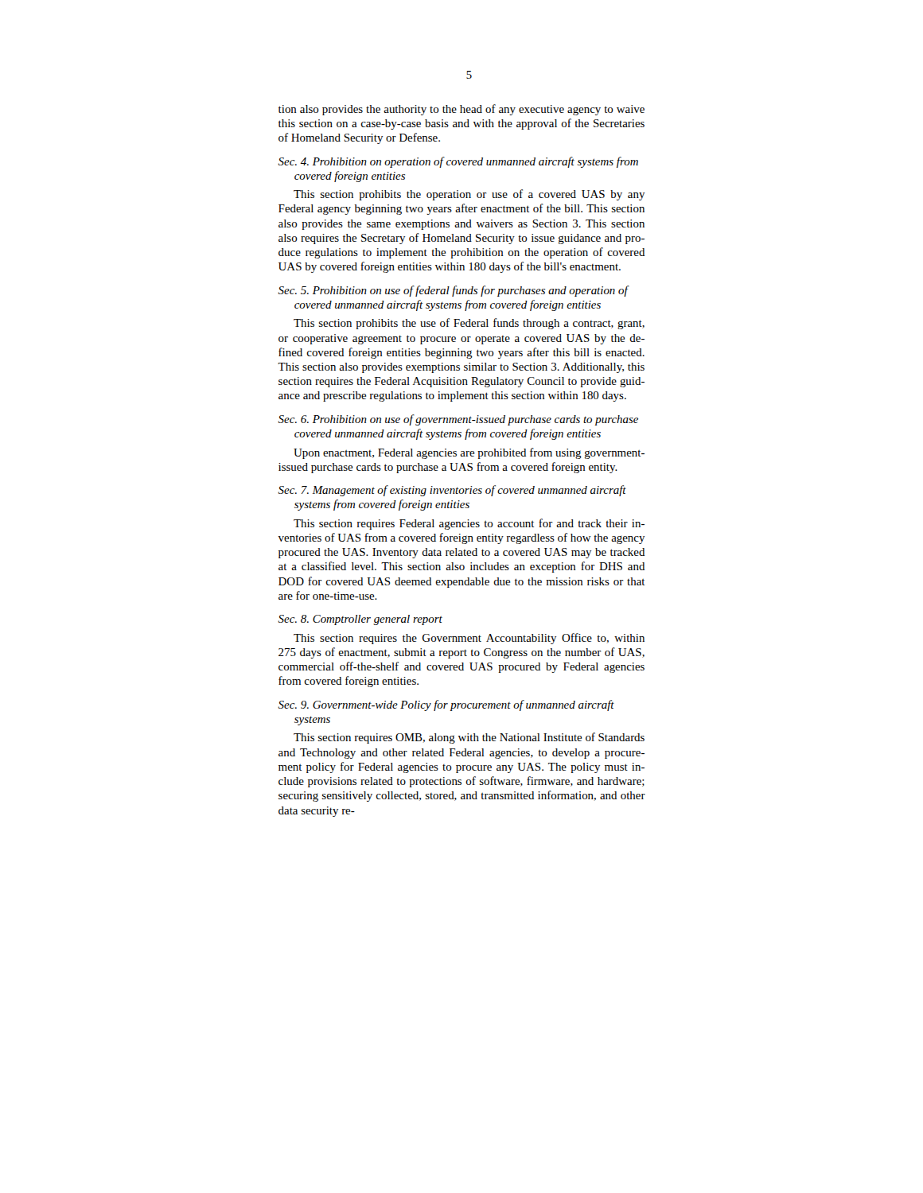5
tion also provides the authority to the head of any executive agency to waive this section on a case-by-case basis and with the approval of the Secretaries of Homeland Security or Defense.
Sec. 4. Prohibition on operation of covered unmanned aircraft systems from covered foreign entities
This section prohibits the operation or use of a covered UAS by any Federal agency beginning two years after enactment of the bill. This section also provides the same exemptions and waivers as Section 3. This section also requires the Secretary of Homeland Security to issue guidance and produce regulations to implement the prohibition on the operation of covered UAS by covered foreign entities within 180 days of the bill's enactment.
Sec. 5. Prohibition on use of federal funds for purchases and operation of covered unmanned aircraft systems from covered foreign entities
This section prohibits the use of Federal funds through a contract, grant, or cooperative agreement to procure or operate a covered UAS by the defined covered foreign entities beginning two years after this bill is enacted. This section also provides exemptions similar to Section 3. Additionally, this section requires the Federal Acquisition Regulatory Council to provide guidance and prescribe regulations to implement this section within 180 days.
Sec. 6. Prohibition on use of government-issued purchase cards to purchase covered unmanned aircraft systems from covered foreign entities
Upon enactment, Federal agencies are prohibited from using government-issued purchase cards to purchase a UAS from a covered foreign entity.
Sec. 7. Management of existing inventories of covered unmanned aircraft systems from covered foreign entities
This section requires Federal agencies to account for and track their inventories of UAS from a covered foreign entity regardless of how the agency procured the UAS. Inventory data related to a covered UAS may be tracked at a classified level. This section also includes an exception for DHS and DOD for covered UAS deemed expendable due to the mission risks or that are for one-time-use.
Sec. 8. Comptroller general report
This section requires the Government Accountability Office to, within 275 days of enactment, submit a report to Congress on the number of UAS, commercial off-the-shelf and covered UAS procured by Federal agencies from covered foreign entities.
Sec. 9. Government-wide Policy for procurement of unmanned aircraft systems
This section requires OMB, along with the National Institute of Standards and Technology and other related Federal agencies, to develop a procurement policy for Federal agencies to procure any UAS. The policy must include provisions related to protections of software, firmware, and hardware; securing sensitively collected, stored, and transmitted information, and other data security re-